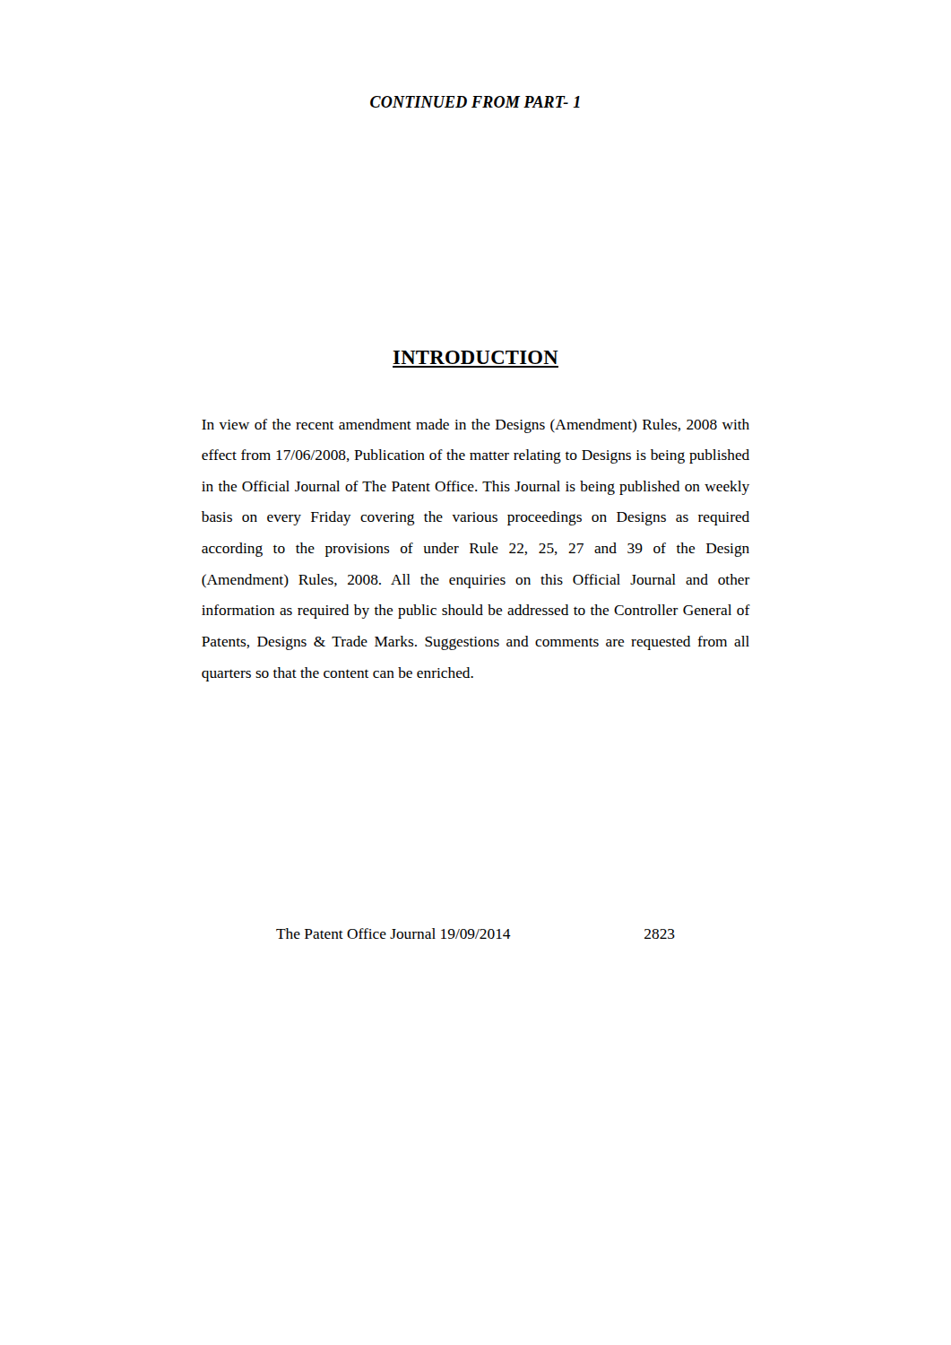CONTINUED FROM PART- 1
INTRODUCTION
In view of the recent amendment made in the Designs (Amendment) Rules, 2008 with effect from 17/06/2008, Publication of the matter relating to Designs is being published in the Official Journal of The Patent Office. This Journal is being published on weekly basis on every Friday covering the various proceedings on Designs as required according to the provisions of under Rule 22, 25, 27 and 39 of the Design (Amendment) Rules, 2008. All the enquiries on this Official Journal and other information as required by the public should be addressed to the Controller General of Patents, Designs & Trade Marks. Suggestions and comments are requested from all quarters so that the content can be enriched.
The Patent Office Journal 19/09/2014 2823